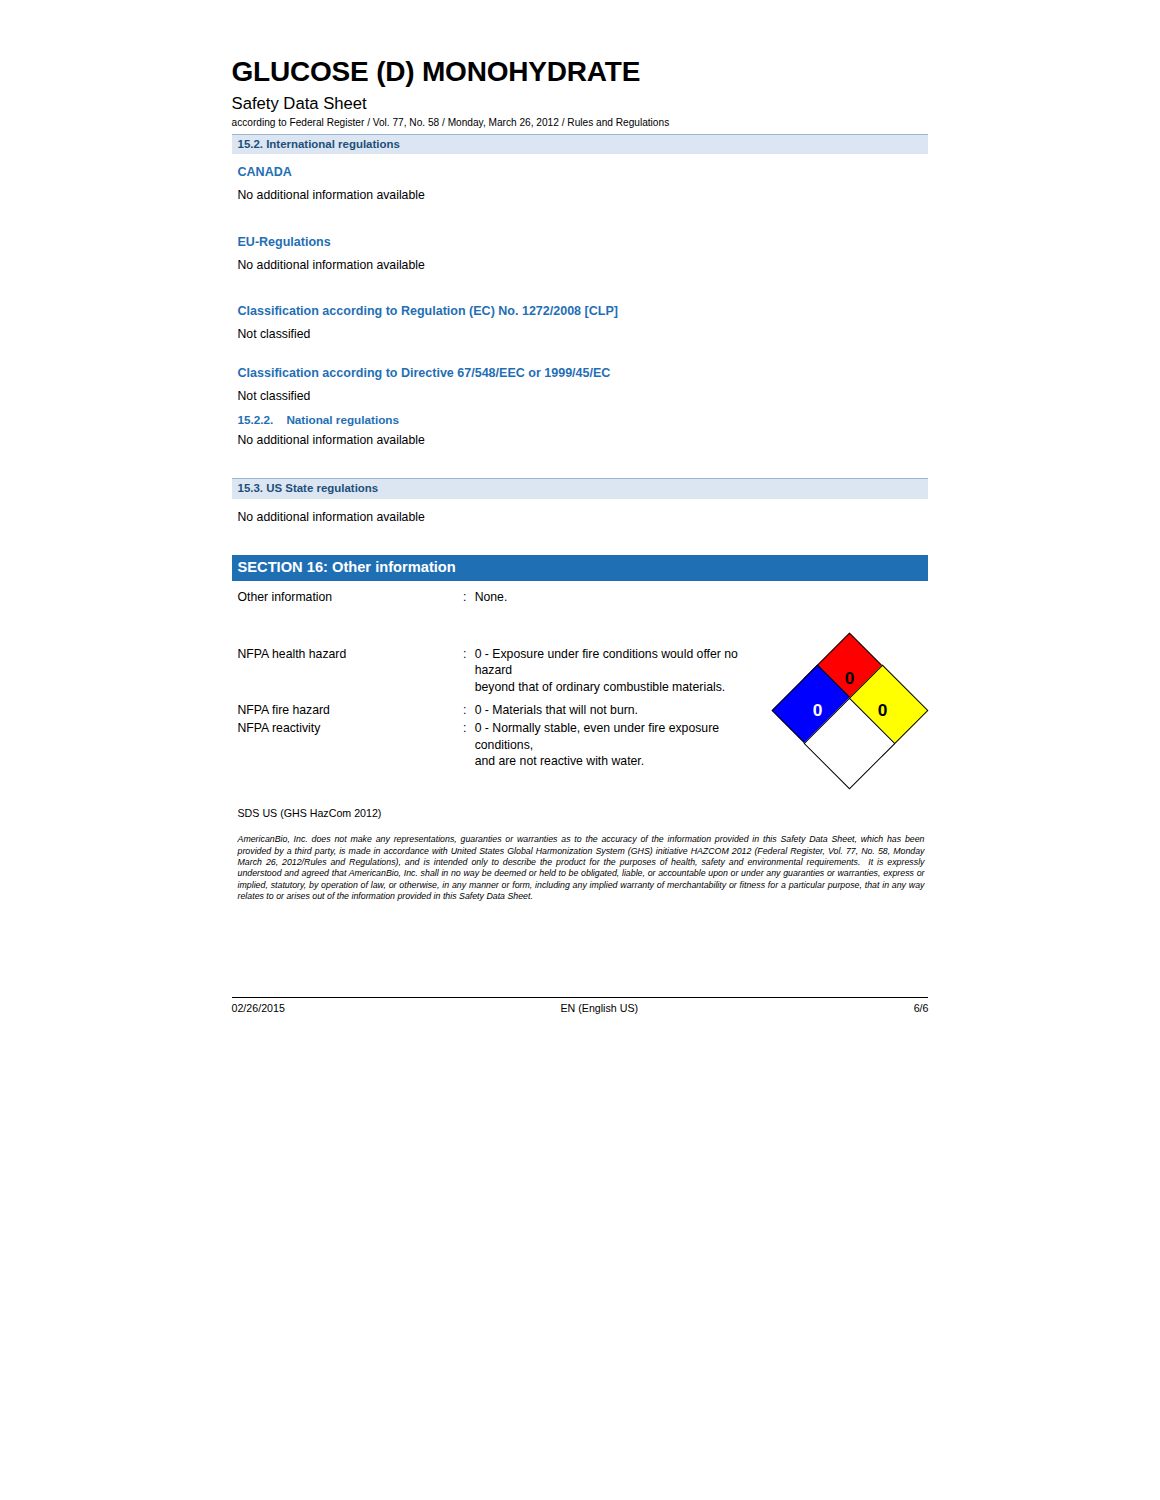GLUCOSE (D) MONOHYDRATE
Safety Data Sheet
according to Federal Register / Vol. 77, No. 58 / Monday, March 26, 2012 / Rules and Regulations
15.2. International regulations
CANADA
No additional information available
EU-Regulations
No additional information available
Classification according to Regulation (EC) No. 1272/2008 [CLP]
Not classified
Classification according to Directive 67/548/EEC or 1999/45/EC
Not classified
15.2.2. National regulations
No additional information available
15.3. US State regulations
No additional information available
SECTION 16: Other information
Other information
:
None.
| NFPA health hazard | : | 0 - Exposure under fire conditions would offer no hazard beyond that of ordinary combustible materials. | 0 0 0 |
| NFPA fire hazard | : | 0 - Materials that will not burn. |
| NFPA reactivity | : | 0 - Normally stable, even under fire exposure conditions, and are not reactive with water. |
SDS US (GHS HazCom 2012)
AmericanBio, Inc. does not make any representations, guaranties or warranties as to the accuracy of the information provided in this Safety Data Sheet, which has been provided by a third party, is made in accordance with United States Global Harmonization System (GHS) initiative HAZCOM 2012 (Federal Register, Vol. 77, No. 58, Monday March 26, 2012/Rules and Regulations), and is intended only to describe the product for the purposes of health, safety and environmental requirements. It is expressly understood and agreed that AmericanBio, Inc. shall in no way be deemed or held to be obligated, liable, or accountable upon or under any guaranties or warranties, express or implied, statutory, by operation of law, or otherwise, in any manner or form, including any implied warranty of merchantability or fitness for a particular purpose, that in any way relates to or arises out of the information provided in this Safety Data Sheet.
02/26/2015
EN (English US)
6/6